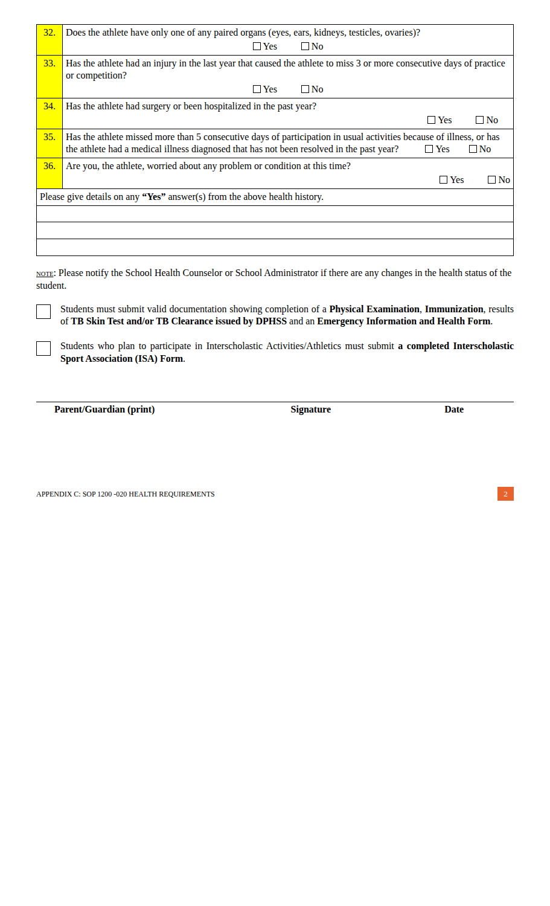| 32. | Does the athlete have only one of any paired organs (eyes, ears, kidneys, testicles, ovaries)? Yes No |
| 33. | Has the athlete had an injury in the last year that caused the athlete to miss 3 or more consecutive days of practice or competition? Yes No |
| 34. | Has the athlete had surgery or been hospitalized in the past year? Yes No |
| 35. | Has the athlete missed more than 5 consecutive days of participation in usual activities because of illness, or has the athlete had a medical illness diagnosed that has not been resolved in the past year? Yes No |
| 36. | Are you, the athlete, worried about any problem or condition at this time? Yes No |
| Please give details on any “Yes” answer(s) from the above health history. |
NOTE: Please notify the School Health Counselor or School Administrator if there are any changes in the health status of the student.
Students must submit valid documentation showing completion of a Physical Examination, Immunization, results of TB Skin Test and/or TB Clearance issued by DPHSS and an Emergency Information and Health Form.
Students who plan to participate in Interscholastic Activities/Athletics must submit a completed Interscholastic Sport Association (ISA) Form.
Parent/Guardian (print)
Signature
Date
APPENDIX C: SOP 1200 -020 HEALTH REQUIREMENTS
2